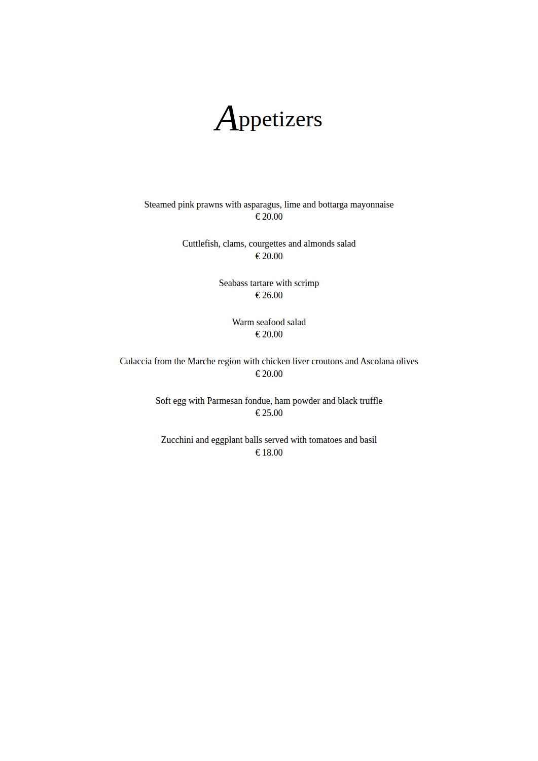Appetizers
Steamed pink prawns with asparagus, lime and bottarga mayonnaise € 20.00
Cuttlefish, clams, courgettes and almonds salad € 20.00
Seabass tartare with scrimp € 26.00
Warm seafood salad € 20.00
Culaccia from the Marche region with chicken liver croutons and Ascolana olives € 20.00
Soft egg with Parmesan fondue, ham powder and black truffle € 25.00
Zucchini and eggplant balls served with tomatoes and basil € 18.00